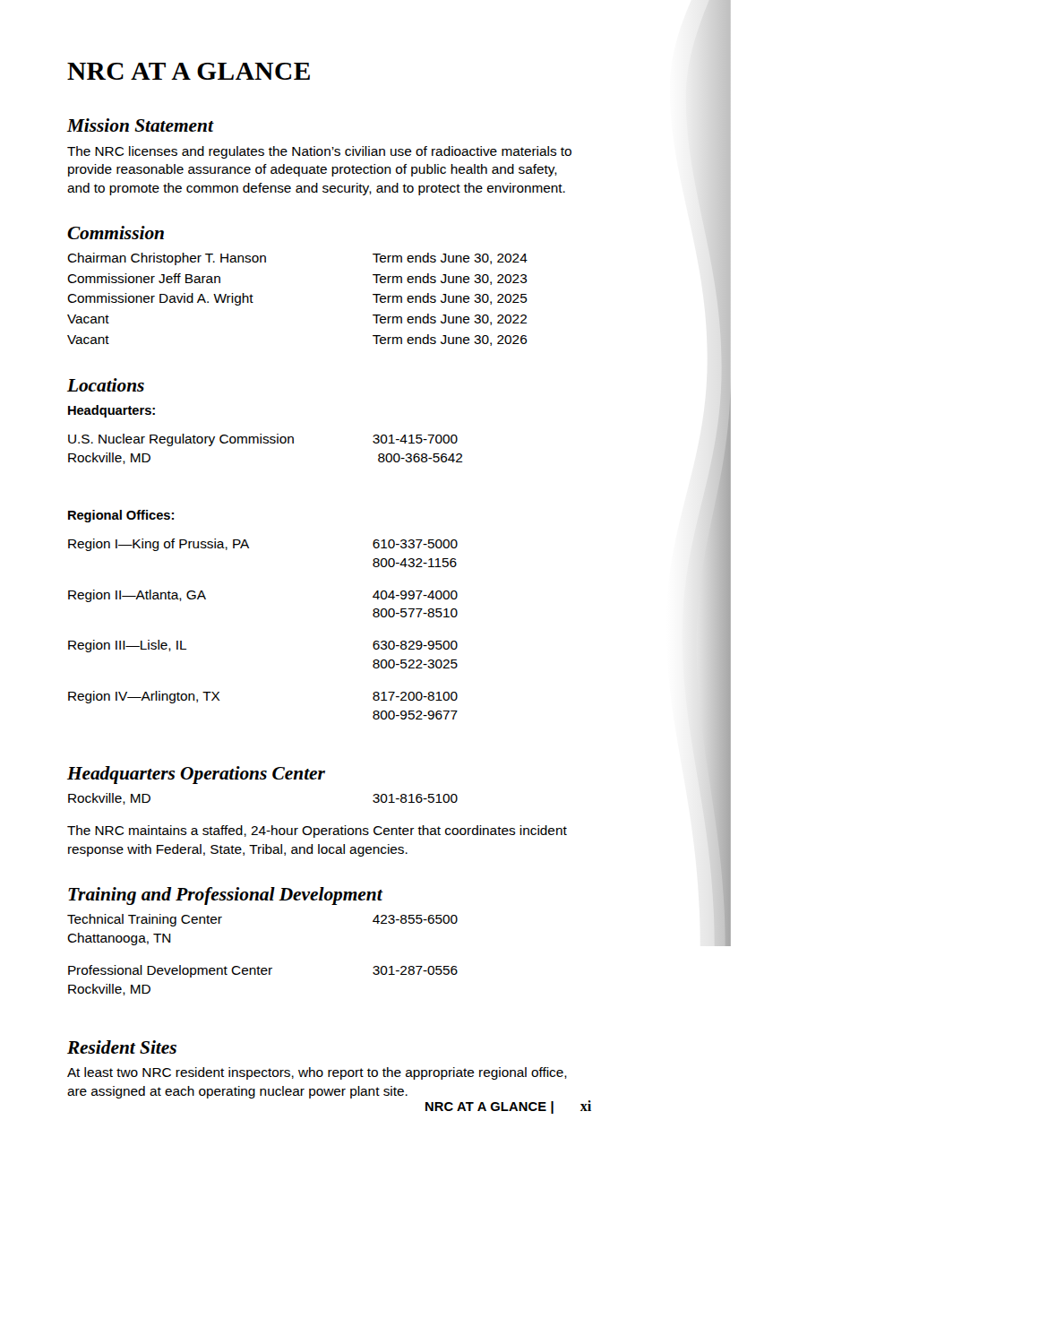NRC AT A GLANCE
Mission Statement
The NRC licenses and regulates the Nation’s civilian use of radioactive materials to provide reasonable assurance of adequate protection of public health and safety, and to promote the common defense and security, and to protect the environment.
Commission
| Chairman Christopher T. Hanson | Term ends June 30, 2024 |
| Commissioner Jeff Baran | Term ends June 30, 2023 |
| Commissioner David A. Wright | Term ends June 30, 2025 |
| Vacant | Term ends June 30, 2022 |
| Vacant | Term ends June 30, 2026 |
Locations
Headquarters:
| U.S. Nuclear Regulatory Commission Rockville, MD | 301-415-7000 800-368-5642 |
Regional Offices:
| Region I—King of Prussia, PA | 610-337-5000 800-432-1156 |
| Region II—Atlanta, GA | 404-997-4000 800-577-8510 |
| Region III—Lisle, IL | 630-829-9500 800-522-3025 |
| Region IV—Arlington, TX | 817-200-8100 800-952-9677 |
Headquarters Operations Center
| Rockville, MD | 301-816-5100 |
The NRC maintains a staffed, 24-hour Operations Center that coordinates incident response with Federal, State, Tribal, and local agencies.
Training and Professional Development
| Technical Training Center Chattanooga, TN | 423-855-6500 |
| Professional Development Center Rockville, MD | 301-287-0556 |
Resident Sites
At least two NRC resident inspectors, who report to the appropriate regional office, are assigned at each operating nuclear power plant site.
NRC AT A GLANCE |xi